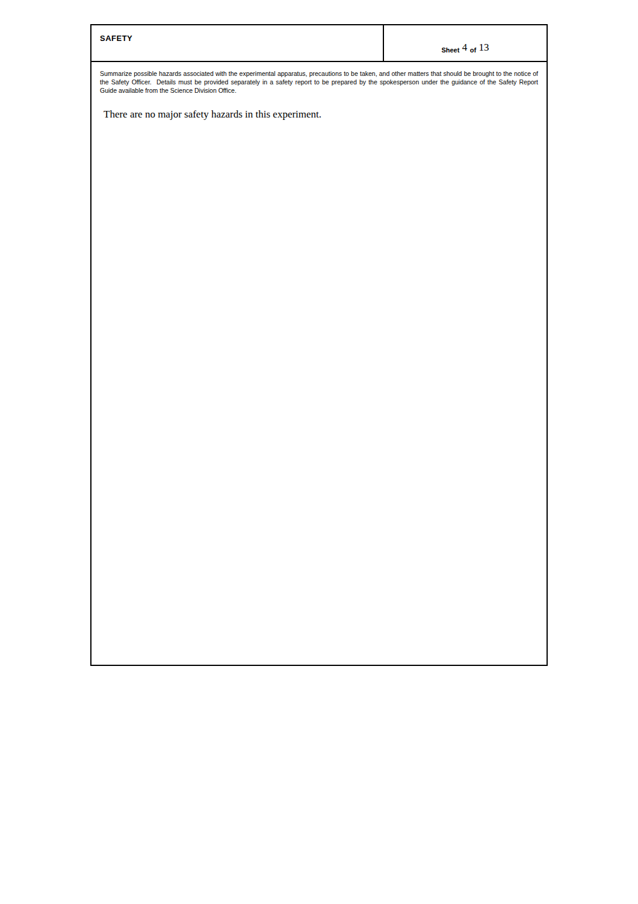SAFETY
Sheet 4 of 13
Summarize possible hazards associated with the experimental apparatus, precautions to be taken, and other matters that should be brought to the notice of the Safety Officer. Details must be provided separately in a safety report to be prepared by the spokesperson under the guidance of the Safety Report Guide available from the Science Division Office.
There are no major safety hazards in this experiment.